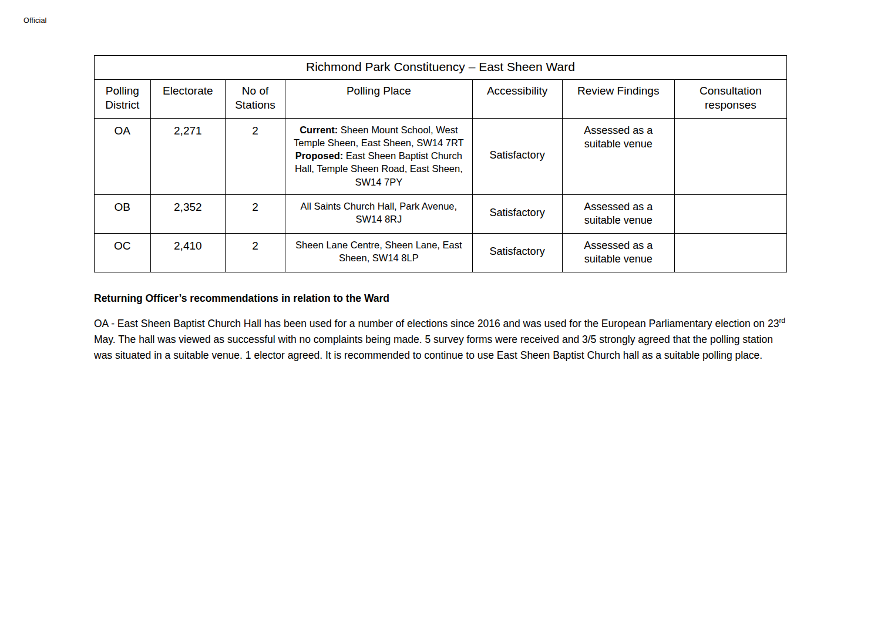Official
Richmond Park Constituency – East Sheen Ward
| Polling District | Electorate | No of Stations | Polling Place | Accessibility | Review Findings | Consultation responses |
| --- | --- | --- | --- | --- | --- | --- |
| OA | 2,271 | 2 | Current: Sheen Mount School, West Temple Sheen, East Sheen, SW14 7RT Proposed: East Sheen Baptist Church Hall, Temple Sheen Road, East Sheen, SW14 7PY | Satisfactory | Assessed as a suitable venue | |
| OB | 2,352 | 2 | All Saints Church Hall, Park Avenue, SW14 8RJ | Satisfactory | Assessed as a suitable venue | |
| OC | 2,410 | 2 | Sheen Lane Centre, Sheen Lane, East Sheen, SW14 8LP | Satisfactory | Assessed as a suitable venue | |
Returning Officer’s recommendations in relation to the Ward
OA - East Sheen Baptist Church Hall has been used for a number of elections since 2016 and was used for the European Parliamentary election on 23rd May. The hall was viewed as successful with no complaints being made. 5 survey forms were received and 3/5 strongly agreed that the polling station was situated in a suitable venue. 1 elector agreed. It is recommended to continue to use East Sheen Baptist Church hall as a suitable polling place.